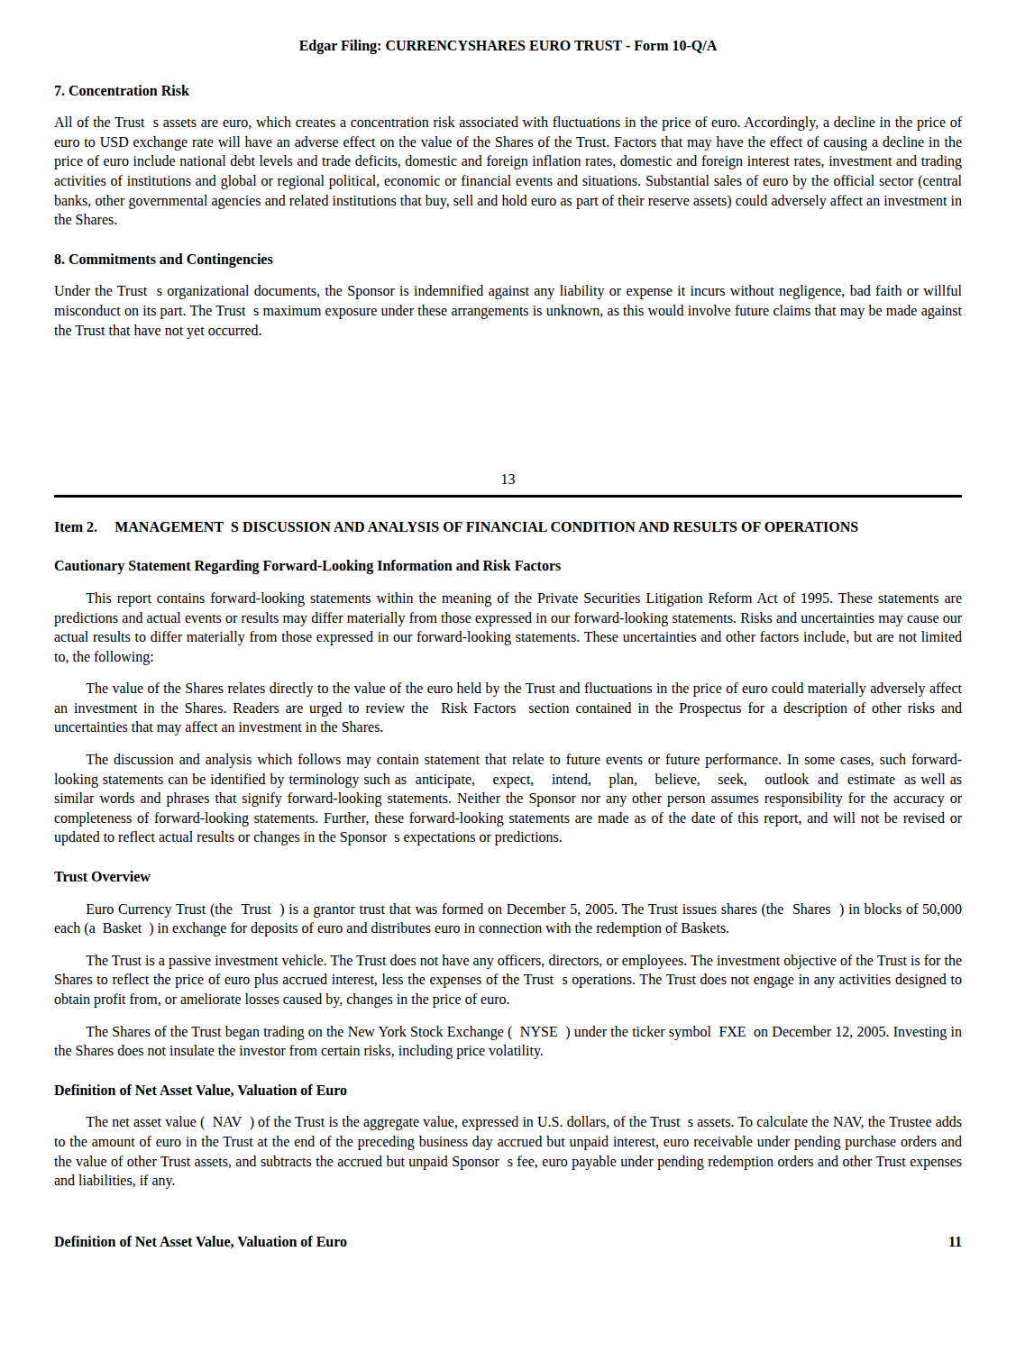Edgar Filing: CURRENCYSHARES EURO TRUST - Form 10-Q/A
7. Concentration Risk
All of the Trust s assets are euro, which creates a concentration risk associated with fluctuations in the price of euro. Accordingly, a decline in the price of euro to USD exchange rate will have an adverse effect on the value of the Shares of the Trust. Factors that may have the effect of causing a decline in the price of euro include national debt levels and trade deficits, domestic and foreign inflation rates, domestic and foreign interest rates, investment and trading activities of institutions and global or regional political, economic or financial events and situations. Substantial sales of euro by the official sector (central banks, other governmental agencies and related institutions that buy, sell and hold euro as part of their reserve assets) could adversely affect an investment in the Shares.
8. Commitments and Contingencies
Under the Trust s organizational documents, the Sponsor is indemnified against any liability or expense it incurs without negligence, bad faith or willful misconduct on its part. The Trust s maximum exposure under these arrangements is unknown, as this would involve future claims that may be made against the Trust that have not yet occurred.
13
Item 2. MANAGEMENT S DISCUSSION AND ANALYSIS OF FINANCIAL CONDITION AND RESULTS OF OPERATIONS
Cautionary Statement Regarding Forward-Looking Information and Risk Factors
This report contains forward-looking statements within the meaning of the Private Securities Litigation Reform Act of 1995. These statements are predictions and actual events or results may differ materially from those expressed in our forward-looking statements. Risks and uncertainties may cause our actual results to differ materially from those expressed in our forward-looking statements. These uncertainties and other factors include, but are not limited to, the following:
The value of the Shares relates directly to the value of the euro held by the Trust and fluctuations in the price of euro could materially adversely affect an investment in the Shares. Readers are urged to review the Risk Factors section contained in the Prospectus for a description of other risks and uncertainties that may affect an investment in the Shares.
The discussion and analysis which follows may contain statement that relate to future events or future performance. In some cases, such forward-looking statements can be identified by terminology such as anticipate, expect, intend, plan, believe, seek, outlook and estimate as well as similar words and phrases that signify forward-looking statements. Neither the Sponsor nor any other person assumes responsibility for the accuracy or completeness of forward-looking statements. Further, these forward-looking statements are made as of the date of this report, and will not be revised or updated to reflect actual results or changes in the Sponsor s expectations or predictions.
Trust Overview
Euro Currency Trust (the Trust ) is a grantor trust that was formed on December 5, 2005. The Trust issues shares (the Shares ) in blocks of 50,000 each (a Basket ) in exchange for deposits of euro and distributes euro in connection with the redemption of Baskets.
The Trust is a passive investment vehicle. The Trust does not have any officers, directors, or employees. The investment objective of the Trust is for the Shares to reflect the price of euro plus accrued interest, less the expenses of the Trust s operations. The Trust does not engage in any activities designed to obtain profit from, or ameliorate losses caused by, changes in the price of euro.
The Shares of the Trust began trading on the New York Stock Exchange ( NYSE ) under the ticker symbol FXE on December 12, 2005. Investing in the Shares does not insulate the investor from certain risks, including price volatility.
Definition of Net Asset Value, Valuation of Euro
The net asset value ( NAV ) of the Trust is the aggregate value, expressed in U.S. dollars, of the Trust s assets. To calculate the NAV, the Trustee adds to the amount of euro in the Trust at the end of the preceding business day accrued but unpaid interest, euro receivable under pending purchase orders and the value of other Trust assets, and subtracts the accrued but unpaid Sponsor s fee, euro payable under pending redemption orders and other Trust expenses and liabilities, if any.
Definition of Net Asset Value, Valuation of Euro 11